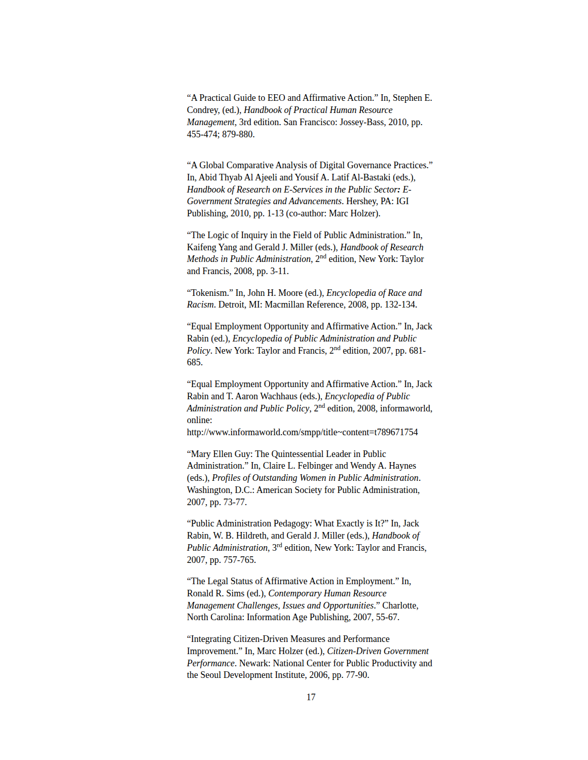“A Practical Guide to EEO and Affirmative Action.” In, Stephen E. Condrey, (ed.), Handbook of Practical Human Resource Management, 3rd edition. San Francisco: Jossey-Bass, 2010, pp. 455-474; 879-880.
“A Global Comparative Analysis of Digital Governance Practices.” In, Abid Thyab Al Ajeeli and Yousif A. Latif Al-Bastaki (eds.), Handbook of Research on E-Services in the Public Sector: E-Government Strategies and Advancements. Hershey, PA: IGI Publishing, 2010, pp. 1-13 (co-author: Marc Holzer).
“The Logic of Inquiry in the Field of Public Administration.” In, Kaifeng Yang and Gerald J. Miller (eds.), Handbook of Research Methods in Public Administration, 2nd edition, New York: Taylor and Francis, 2008, pp. 3-11.
“Tokenism.” In, John H. Moore (ed.), Encyclopedia of Race and Racism. Detroit, MI: Macmillan Reference, 2008, pp. 132-134.
“Equal Employment Opportunity and Affirmative Action.” In, Jack Rabin (ed.), Encyclopedia of Public Administration and Public Policy. New York: Taylor and Francis, 2nd edition, 2007, pp. 681-685.
“Equal Employment Opportunity and Affirmative Action.” In, Jack Rabin and T. Aaron Wachhaus (eds.), Encyclopedia of Public Administration and Public Policy, 2nd edition, 2008, informaworld, online: http://www.informaworld.com/smpp/title~content=t789671754
“Mary Ellen Guy: The Quintessential Leader in Public Administration.” In, Claire L. Felbinger and Wendy A. Haynes (eds.), Profiles of Outstanding Women in Public Administration. Washington, D.C.: American Society for Public Administration, 2007, pp. 73-77.
“Public Administration Pedagogy: What Exactly is It?” In, Jack Rabin, W. B. Hildreth, and Gerald J. Miller (eds.), Handbook of Public Administration, 3rd edition, New York: Taylor and Francis, 2007, pp. 757-765.
“The Legal Status of Affirmative Action in Employment.” In, Ronald R. Sims (ed.), Contemporary Human Resource Management Challenges, Issues and Opportunities.” Charlotte, North Carolina: Information Age Publishing, 2007, 55-67.
“Integrating Citizen-Driven Measures and Performance Improvement.” In, Marc Holzer (ed.), Citizen-Driven Government Performance. Newark: National Center for Public Productivity and the Seoul Development Institute, 2006, pp. 77-90.
17